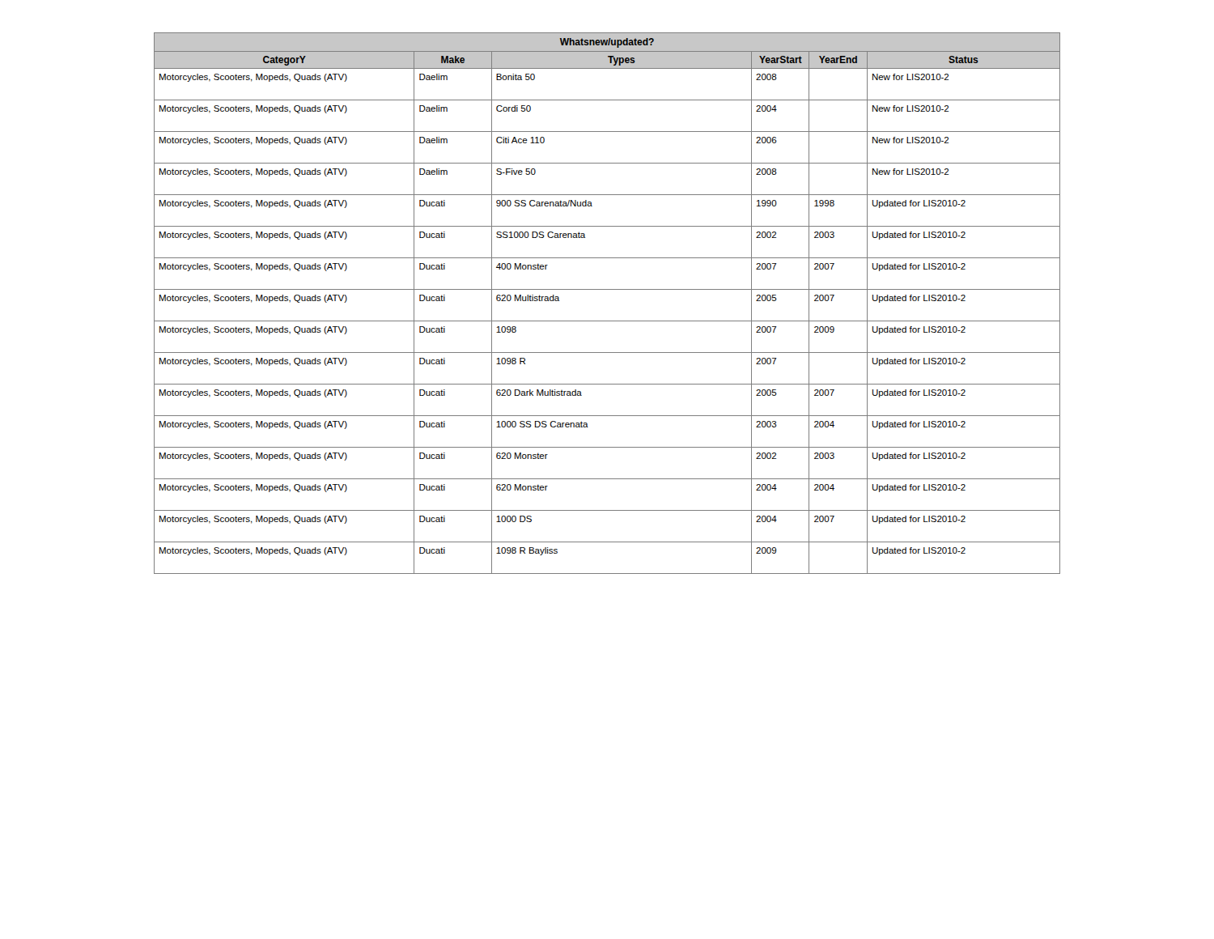Whatsnew/updated?
| CategorY | Make | Types | YearStart | YearEnd | Status |
| --- | --- | --- | --- | --- | --- |
| Motorcycles, Scooters, Mopeds, Quads (ATV) | Daelim | Bonita 50 | 2008 | | New for LIS2010-2 |
| Motorcycles, Scooters, Mopeds, Quads (ATV) | Daelim | Cordi 50 | 2004 | | New for LIS2010-2 |
| Motorcycles, Scooters, Mopeds, Quads (ATV) | Daelim | Citi Ace 110 | 2006 | | New for LIS2010-2 |
| Motorcycles, Scooters, Mopeds, Quads (ATV) | Daelim | S-Five 50 | 2008 | | New for LIS2010-2 |
| Motorcycles, Scooters, Mopeds, Quads (ATV) | Ducati | 900 SS Carenata/Nuda | 1990 | 1998 | Updated for LIS2010-2 |
| Motorcycles, Scooters, Mopeds, Quads (ATV) | Ducati | SS1000 DS Carenata | 2002 | 2003 | Updated for LIS2010-2 |
| Motorcycles, Scooters, Mopeds, Quads (ATV) | Ducati | 400 Monster | 2007 | 2007 | Updated for LIS2010-2 |
| Motorcycles, Scooters, Mopeds, Quads (ATV) | Ducati | 620 Multistrada | 2005 | 2007 | Updated for LIS2010-2 |
| Motorcycles, Scooters, Mopeds, Quads (ATV) | Ducati | 1098 | 2007 | 2009 | Updated for LIS2010-2 |
| Motorcycles, Scooters, Mopeds, Quads (ATV) | Ducati | 1098 R | 2007 | | Updated for LIS2010-2 |
| Motorcycles, Scooters, Mopeds, Quads (ATV) | Ducati | 620 Dark Multistrada | 2005 | 2007 | Updated for LIS2010-2 |
| Motorcycles, Scooters, Mopeds, Quads (ATV) | Ducati | 1000 SS DS Carenata | 2003 | 2004 | Updated for LIS2010-2 |
| Motorcycles, Scooters, Mopeds, Quads (ATV) | Ducati | 620 Monster | 2002 | 2003 | Updated for LIS2010-2 |
| Motorcycles, Scooters, Mopeds, Quads (ATV) | Ducati | 620 Monster | 2004 | 2004 | Updated for LIS2010-2 |
| Motorcycles, Scooters, Mopeds, Quads (ATV) | Ducati | 1000 DS | 2004 | 2007 | Updated for LIS2010-2 |
| Motorcycles, Scooters, Mopeds, Quads (ATV) | Ducati | 1098 R Bayliss | 2009 | | Updated for LIS2010-2 |